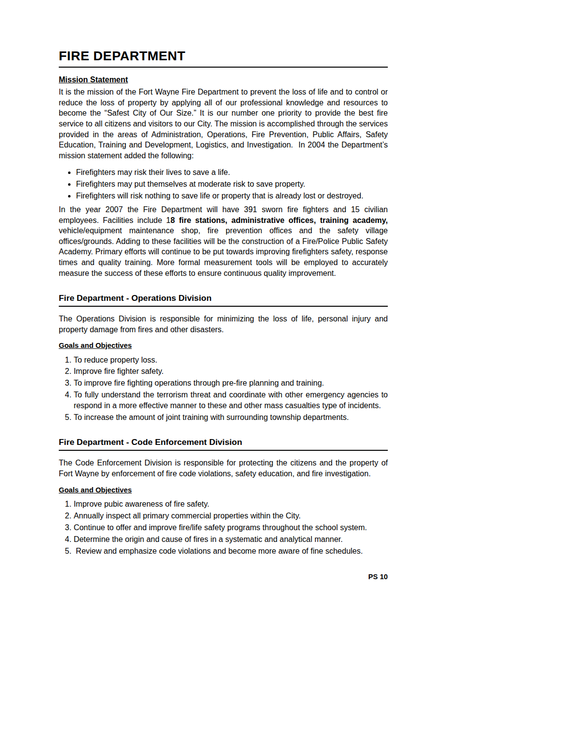FIRE DEPARTMENT
Mission Statement
It is the mission of the Fort Wayne Fire Department to prevent the loss of life and to control or reduce the loss of property by applying all of our professional knowledge and resources to become the “Safest City of Our Size.” It is our number one priority to provide the best fire service to all citizens and visitors to our City. The mission is accomplished through the services provided in the areas of Administration, Operations, Fire Prevention, Public Affairs, Safety Education, Training and Development, Logistics, and Investigation. In 2004 the Department’s mission statement added the following:
Firefighters may risk their lives to save a life.
Firefighters may put themselves at moderate risk to save property.
Firefighters will risk nothing to save life or property that is already lost or destroyed.
In the year 2007 the Fire Department will have 391 sworn fire fighters and 15 civilian employees. Facilities include 18 fire stations, administrative offices, training academy, vehicle/equipment maintenance shop, fire prevention offices and the safety village offices/grounds. Adding to these facilities will be the construction of a Fire/Police Public Safety Academy. Primary efforts will continue to be put towards improving firefighters safety, response times and quality training. More formal measurement tools will be employed to accurately measure the success of these efforts to ensure continuous quality improvement.
Fire Department - Operations Division
The Operations Division is responsible for minimizing the loss of life, personal injury and property damage from fires and other disasters.
Goals and Objectives
To reduce property loss.
Improve fire fighter safety.
To improve fire fighting operations through pre-fire planning and training.
To fully understand the terrorism threat and coordinate with other emergency agencies to respond in a more effective manner to these and other mass casualties type of incidents.
To increase the amount of joint training with surrounding township departments.
Fire Department - Code Enforcement Division
The Code Enforcement Division is responsible for protecting the citizens and the property of Fort Wayne by enforcement of fire code violations, safety education, and fire investigation.
Goals and Objectives
Improve pubic awareness of fire safety.
Annually inspect all primary commercial properties within the City.
Continue to offer and improve fire/life safety programs throughout the school system.
Determine the origin and cause of fires in a systematic and analytical manner.
Review and emphasize code violations and become more aware of fine schedules.
PS 10